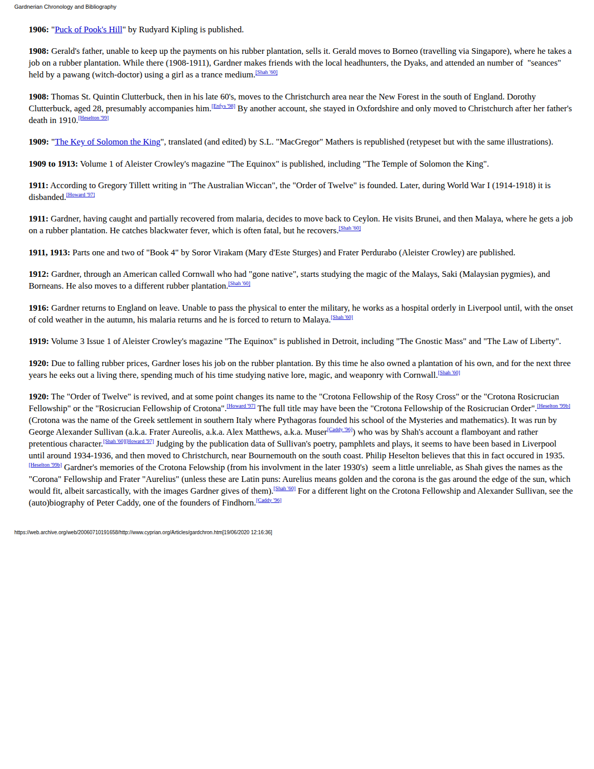Gardnerian Chronology and Bibliography
1906: "Puck of Pook's Hill" by Rudyard Kipling is published.
1908: Gerald's father, unable to keep up the payments on his rubber plantation, sells it. Gerald moves to Borneo (travelling via Singapore), where he takes a job on a rubber plantation. While there (1908-1911), Gardner makes friends with the local headhunters, the Dyaks, and attended an number of "seances" held by a pawang (witch-doctor) using a girl as a trance medium.[Shah '60]
1908: Thomas St. Quintin Clutterbuck, then in his late 60's, moves to the Christchurch area near the New Forest in the south of England. Dorothy Clutterbuck, aged 28, presumably accompanies him.[Enfys '98] By another account, she stayed in Oxfordshire and only moved to Christchurch after her father's death in 1910.[Heselton '99]
1909: "The Key of Solomon the King", translated (and edited) by S.L. "MacGregor" Mathers is republished (retypeset but with the same illustrations).
1909 to 1913: Volume 1 of Aleister Crowley's magazine "The Equinox" is published, including "The Temple of Solomon the King".
1911: According to Gregory Tillett writing in "The Australian Wiccan", the "Order of Twelve" is founded. Later, during World War I (1914-1918) it is disbanded.[Howard '97]
1911: Gardner, having caught and partially recovered from malaria, decides to move back to Ceylon. He visits Brunei, and then Malaya, where he gets a job on a rubber plantation. He catches blackwater fever, which is often fatal, but he recovers.[Shah '60]
1911, 1913: Parts one and two of "Book 4" by Soror Virakam (Mary d'Este Sturges) and Frater Perdurabo (Aleister Crowley) are published.
1912: Gardner, through an American called Cornwall who had "gone native", starts studying the magic of the Malays, Saki (Malaysian pygmies), and Borneans. He also moves to a different rubber plantation.[Shah '60]
1916: Gardner returns to England on leave. Unable to pass the physical to enter the military, he works as a hospital orderly in Liverpool until, with the onset of cold weather in the autumn, his malaria returns and he is forced to return to Malaya.[Shah '60]
1919: Volume 3 Issue 1 of Aleister Crowley's magazine "The Equinox" is published in Detroit, including "The Gnostic Mass" and "The Law of Liberty".
1920: Due to falling rubber prices, Gardner loses his job on the rubber plantation. By this time he also owned a plantation of his own, and for the next three years he eeks out a living there, spending much of his time studying native lore, magic, and weaponry with Cornwall.[Shah '60]
1920: The "Order of Twelve" is revived, and at some point changes its name to the "Crotona Fellowship of the Rosy Cross" or the "Crotona Rosicrucian Fellowship" or the "Rosicrucian Fellowship of Crotona".[Howard '97] The full title may have been the "Crotona Fellowship of the Rosicrucian Order".[Heselton '99b] (Crotona was the name of the Greek settlement in southern Italy where Pythagoras founded his school of the Mysteries and mathematics). It was run by George Alexander Sullivan (a.k.a. Frater Aureolis, a.k.a. Alex Matthews, a.k.a. Muser[Caddy '96]) who was by Shah's account a flamboyant and rather pretentious character.[Shah '60][Howard '97] Judging by the publication data of Sullivan's poetry, pamphlets and plays, it seems to have been based in Liverpool until around 1934-1936, and then moved to Christchurch, near Bournemouth on the south coast. Philip Heselton believes that this in fact occured in 1935.[Heselton '99b] Gardner's memories of the Crotona Felowship (from his involvment in the later 1930's) seem a little unreliable, as Shah gives the names as the "Corona" Fellowship and Frater "Aurelius" (unless these are Latin puns: Aurelius means golden and the corona is the gas around the edge of the sun, which would fit, albeit sarcastically, with the images Gardner gives of them).[Shah '60] For a different light on the Crotona Fellowship and Alexander Sullivan, see the (auto)biography of Peter Caddy, one of the founders of Findhorn.[Caddy '96]
https://web.archive.org/web/20060710191658/http://www.cyprian.org/Articles/gardchron.htm[19/06/2020 12:16:36]